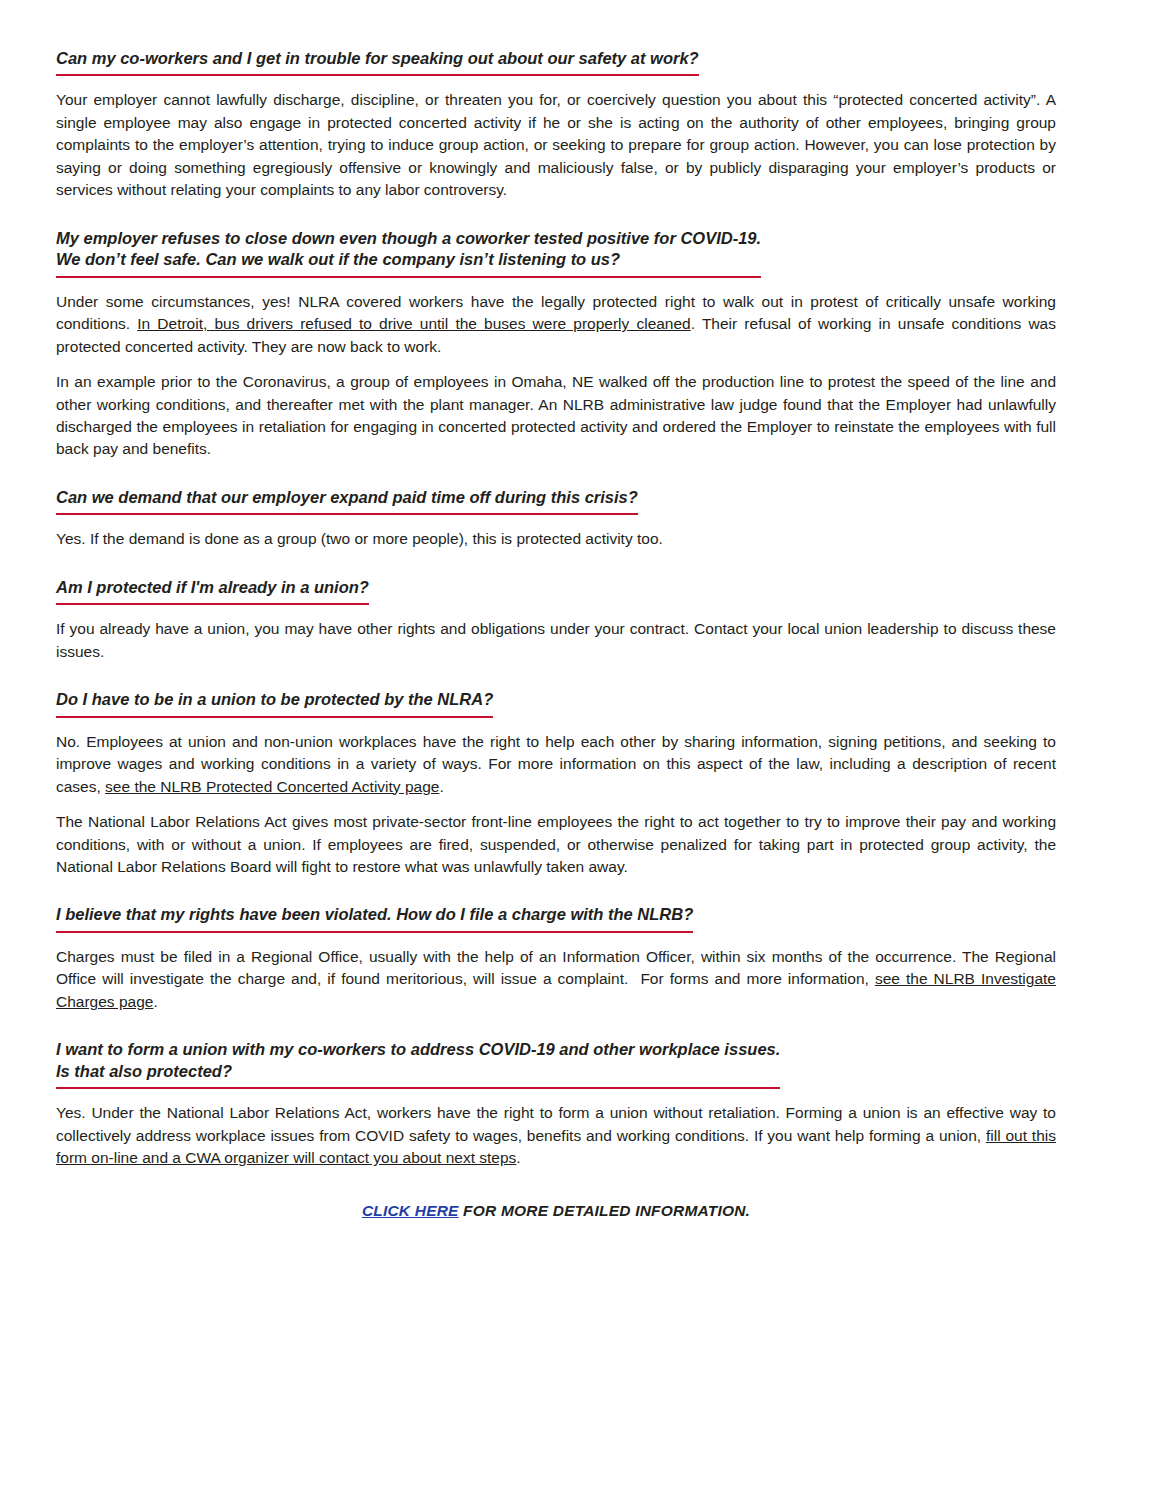Can my co-workers and I get in trouble for speaking out about our safety at work?
Your employer cannot lawfully discharge, discipline, or threaten you for, or coercively question you about this “protected concerted activity”. A single employee may also engage in protected concerted activity if he or she is acting on the authority of other employees, bringing group complaints to the employer’s attention, trying to induce group action, or seeking to prepare for group action. However, you can lose protection by saying or doing something egregiously offensive or knowingly and maliciously false, or by publicly disparaging your employer’s products or services without relating your complaints to any labor controversy.
My employer refuses to close down even though a coworker tested positive for COVID-19.
We don’t feel safe. Can we walk out if the company isn’t listening to us?
Under some circumstances, yes! NLRA covered workers have the legally protected right to walk out in protest of critically unsafe working conditions. In Detroit, bus drivers refused to drive until the buses were properly cleaned. Their refusal of working in unsafe conditions was protected concerted activity. They are now back to work.
In an example prior to the Coronavirus, a group of employees in Omaha, NE walked off the production line to protest the speed of the line and other working conditions, and thereafter met with the plant manager. An NLRB administrative law judge found that the Employer had unlawfully discharged the employees in retaliation for engaging in concerted protected activity and ordered the Employer to reinstate the employees with full back pay and benefits.
Can we demand that our employer expand paid time off during this crisis?
Yes. If the demand is done as a group (two or more people), this is protected activity too.
Am I protected if I'm already in a union?
If you already have a union, you may have other rights and obligations under your contract. Contact your local union leadership to discuss these issues.
Do I have to be in a union to be protected by the NLRA?
No. Employees at union and non-union workplaces have the right to help each other by sharing information, signing petitions, and seeking to improve wages and working conditions in a variety of ways. For more information on this aspect of the law, including a description of recent cases, see the NLRB Protected Concerted Activity page.
The National Labor Relations Act gives most private-sector front-line employees the right to act together to try to improve their pay and working conditions, with or without a union. If employees are fired, suspended, or otherwise penalized for taking part in protected group activity, the National Labor Relations Board will fight to restore what was unlawfully taken away.
I believe that my rights have been violated. How do I file a charge with the NLRB?
Charges must be filed in a Regional Office, usually with the help of an Information Officer, within six months of the occurrence. The Regional Office will investigate the charge and, if found meritorious, will issue a complaint. For forms and more information, see the NLRB Investigate Charges page.
I want to form a union with my co-workers to address COVID-19 and other workplace issues.
Is that also protected?
Yes. Under the National Labor Relations Act, workers have the right to form a union without retaliation. Forming a union is an effective way to collectively address workplace issues from COVID safety to wages, benefits and working conditions. If you want help forming a union, fill out this form on-line and a CWA organizer will contact you about next steps.
CLICK HERE FOR MORE DETAILED INFORMATION.